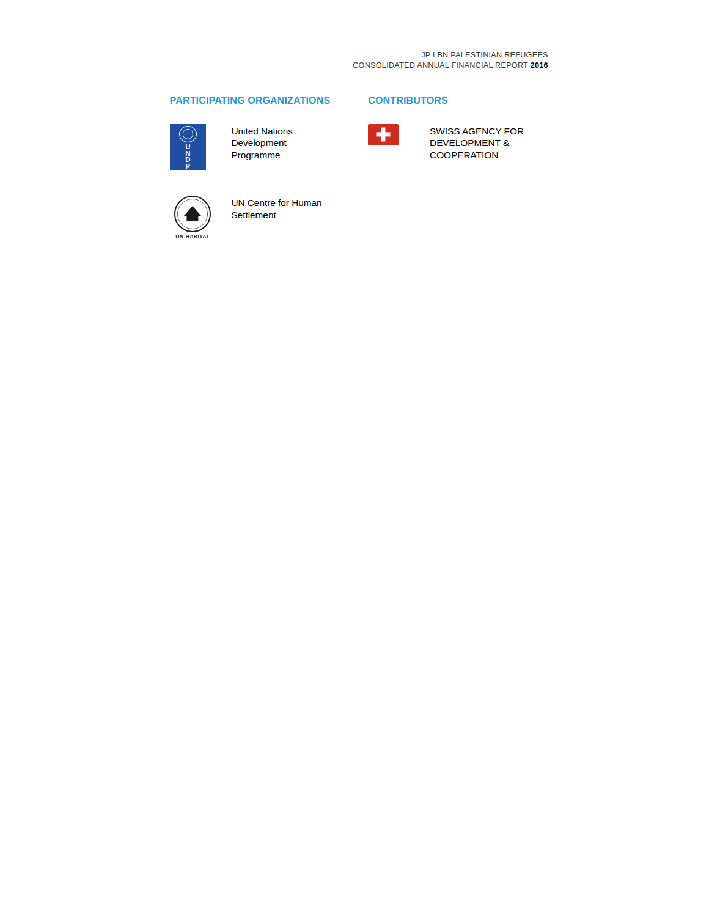JP LBN PALESTINIAN REFUGEES
CONSOLIDATED ANNUAL FINANCIAL REPORT 2016
Participating Organizations
U N D P
United Nations Development Programme
UN-HABITAT
UN Centre for Human Settlement
Contributors
SWISS AGENCY FOR DEVELOPMENT & COOPERATION